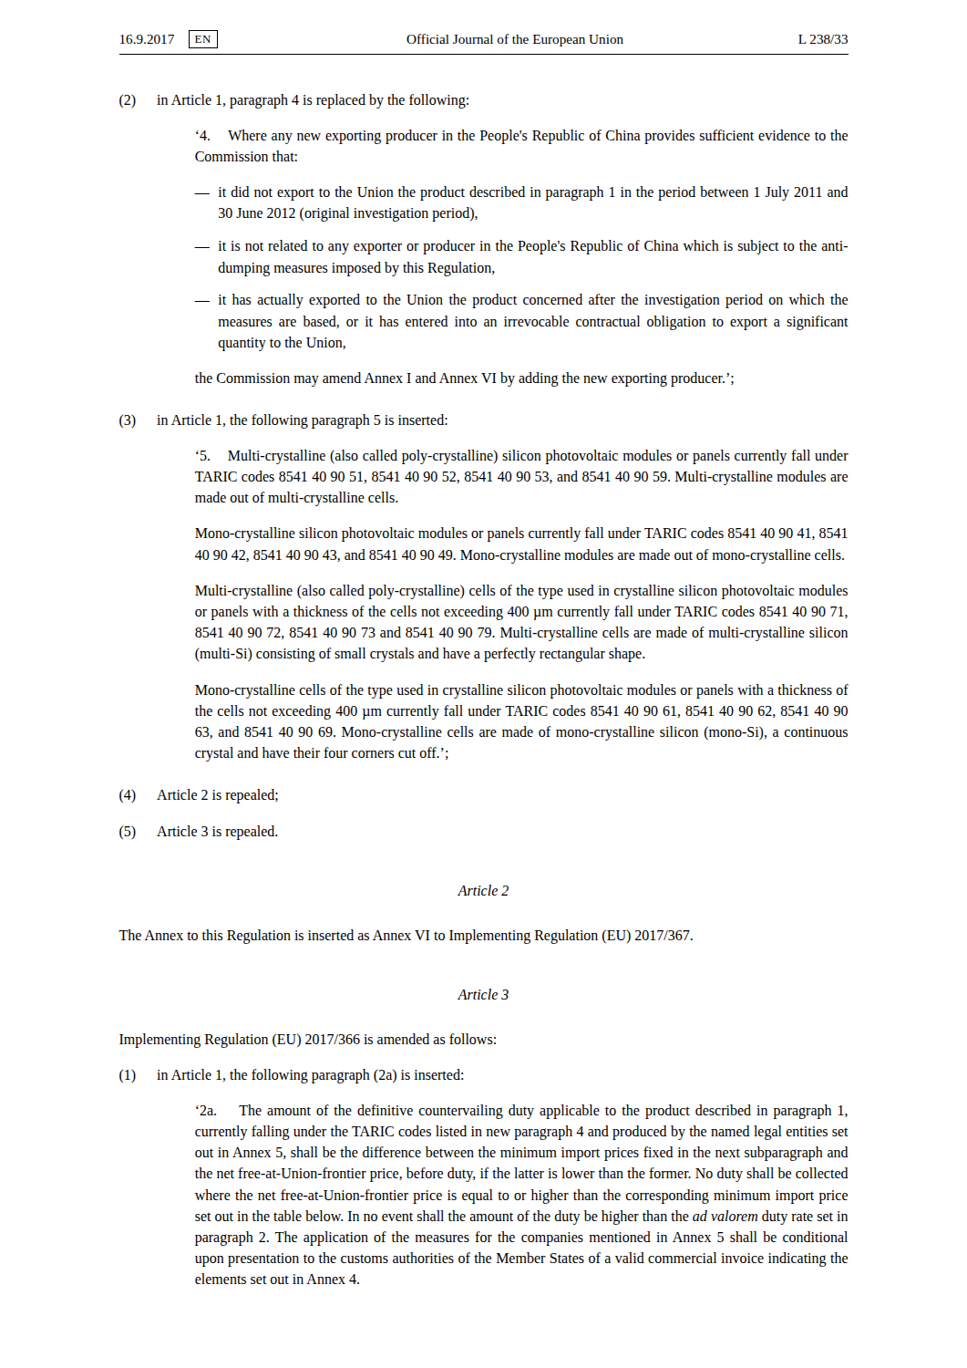16.9.2017 EN Official Journal of the European Union L 238/33
(2) in Article 1, paragraph 4 is replaced by the following:
‘4. Where any new exporting producer in the People's Republic of China provides sufficient evidence to the Commission that:
it did not export to the Union the product described in paragraph 1 in the period between 1 July 2011 and 30 June 2012 (original investigation period),
it is not related to any exporter or producer in the People's Republic of China which is subject to the anti-dumping measures imposed by this Regulation,
it has actually exported to the Union the product concerned after the investigation period on which the measures are based, or it has entered into an irrevocable contractual obligation to export a significant quantity to the Union,
the Commission may amend Annex I and Annex VI by adding the new exporting producer.’;
(3) in Article 1, the following paragraph 5 is inserted:
‘5. Multi-crystalline (also called poly-crystalline) silicon photovoltaic modules or panels currently fall under TARIC codes 8541 40 90 51, 8541 40 90 52, 8541 40 90 53, and 8541 40 90 59. Multi-crystalline modules are made out of multi-crystalline cells.
Mono-crystalline silicon photovoltaic modules or panels currently fall under TARIC codes 8541 40 90 41, 8541 40 90 42, 8541 40 90 43, and 8541 40 90 49. Mono-crystalline modules are made out of mono-crystalline cells.
Multi-crystalline (also called poly-crystalline) cells of the type used in crystalline silicon photovoltaic modules or panels with a thickness of the cells not exceeding 400 µm currently fall under TARIC codes 8541 40 90 71, 8541 40 90 72, 8541 40 90 73 and 8541 40 90 79. Multi-crystalline cells are made of multi-crystalline silicon (multi-Si) consisting of small crystals and have a perfectly rectangular shape.
Mono-crystalline cells of the type used in crystalline silicon photovoltaic modules or panels with a thickness of the cells not exceeding 400 µm currently fall under TARIC codes 8541 40 90 61, 8541 40 90 62, 8541 40 90 63, and 8541 40 90 69. Mono-crystalline cells are made of mono-crystalline silicon (mono-Si), a continuous crystal and have their four corners cut off.’;
(4) Article 2 is repealed;
(5) Article 3 is repealed.
Article 2
The Annex to this Regulation is inserted as Annex VI to Implementing Regulation (EU) 2017/367.
Article 3
Implementing Regulation (EU) 2017/366 is amended as follows:
(1) in Article 1, the following paragraph (2a) is inserted:
‘2a. The amount of the definitive countervailing duty applicable to the product described in paragraph 1, currently falling under the TARIC codes listed in new paragraph 4 and produced by the named legal entities set out in Annex 5, shall be the difference between the minimum import prices fixed in the next subparagraph and the net free-at-Union-frontier price, before duty, if the latter is lower than the former. No duty shall be collected where the net free-at-Union-frontier price is equal to or higher than the corresponding minimum import price set out in the table below. In no event shall the amount of the duty be higher than the ad valorem duty rate set in paragraph 2. The application of the measures for the companies mentioned in Annex 5 shall be conditional upon presentation to the customs authorities of the Member States of a valid commercial invoice indicating the elements set out in Annex 4.